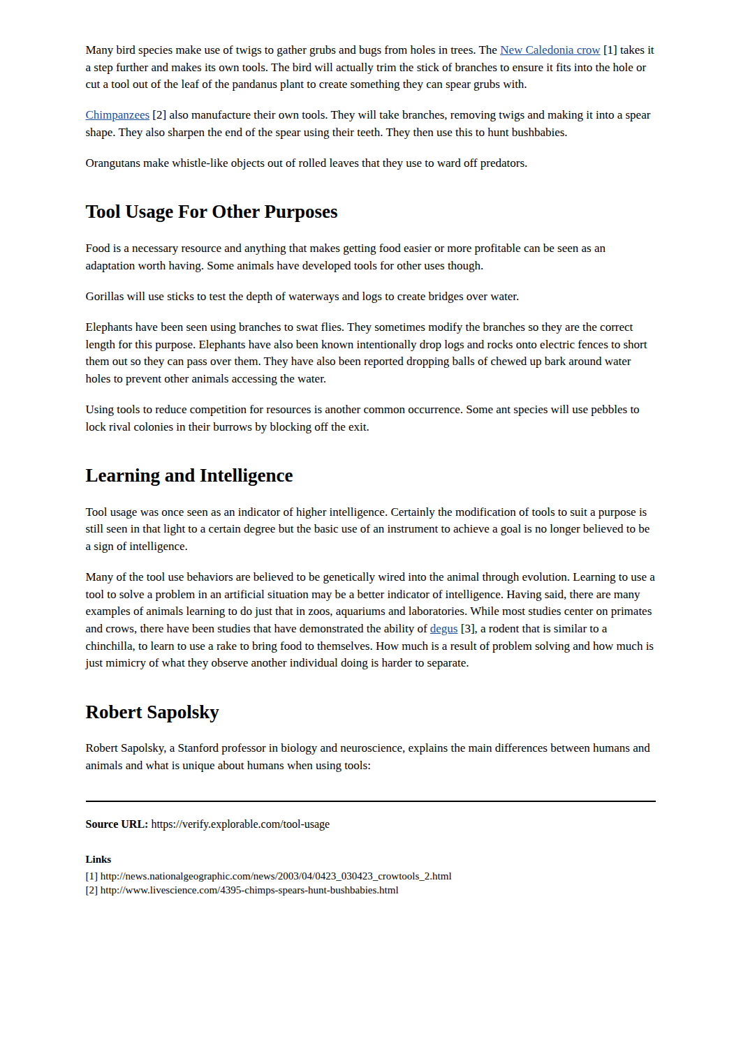Many bird species make use of twigs to gather grubs and bugs from holes in trees. The New Caledonia crow [1] takes it a step further and makes its own tools. The bird will actually trim the stick of branches to ensure it fits into the hole or cut a tool out of the leaf of the pandanus plant to create something they can spear grubs with.
Chimpanzees [2] also manufacture their own tools. They will take branches, removing twigs and making it into a spear shape. They also sharpen the end of the spear using their teeth. They then use this to hunt bushbabies.
Orangutans make whistle-like objects out of rolled leaves that they use to ward off predators.
Tool Usage For Other Purposes
Food is a necessary resource and anything that makes getting food easier or more profitable can be seen as an adaptation worth having. Some animals have developed tools for other uses though.
Gorillas will use sticks to test the depth of waterways and logs to create bridges over water.
Elephants have been seen using branches to swat flies. They sometimes modify the branches so they are the correct length for this purpose. Elephants have also been known intentionally drop logs and rocks onto electric fences to short them out so they can pass over them. They have also been reported dropping balls of chewed up bark around water holes to prevent other animals accessing the water.
Using tools to reduce competition for resources is another common occurrence. Some ant species will use pebbles to lock rival colonies in their burrows by blocking off the exit.
Learning and Intelligence
Tool usage was once seen as an indicator of higher intelligence. Certainly the modification of tools to suit a purpose is still seen in that light to a certain degree but the basic use of an instrument to achieve a goal is no longer believed to be a sign of intelligence.
Many of the tool use behaviors are believed to be genetically wired into the animal through evolution. Learning to use a tool to solve a problem in an artificial situation may be a better indicator of intelligence. Having said, there are many examples of animals learning to do just that in zoos, aquariums and laboratories. While most studies center on primates and crows, there have been studies that have demonstrated the ability of degus [3], a rodent that is similar to a chinchilla, to learn to use a rake to bring food to themselves. How much is a result of problem solving and how much is just mimicry of what they observe another individual doing is harder to separate.
Robert Sapolsky
Robert Sapolsky, a Stanford professor in biology and neuroscience, explains the main differences between humans and animals and what is unique about humans when using tools:
Source URL: https://verify.explorable.com/tool-usage
Links
[1] http://news.nationalgeographic.com/news/2003/04/0423_030423_crowtools_2.html
[2] http://www.livescience.com/4395-chimps-spears-hunt-bushbabies.html